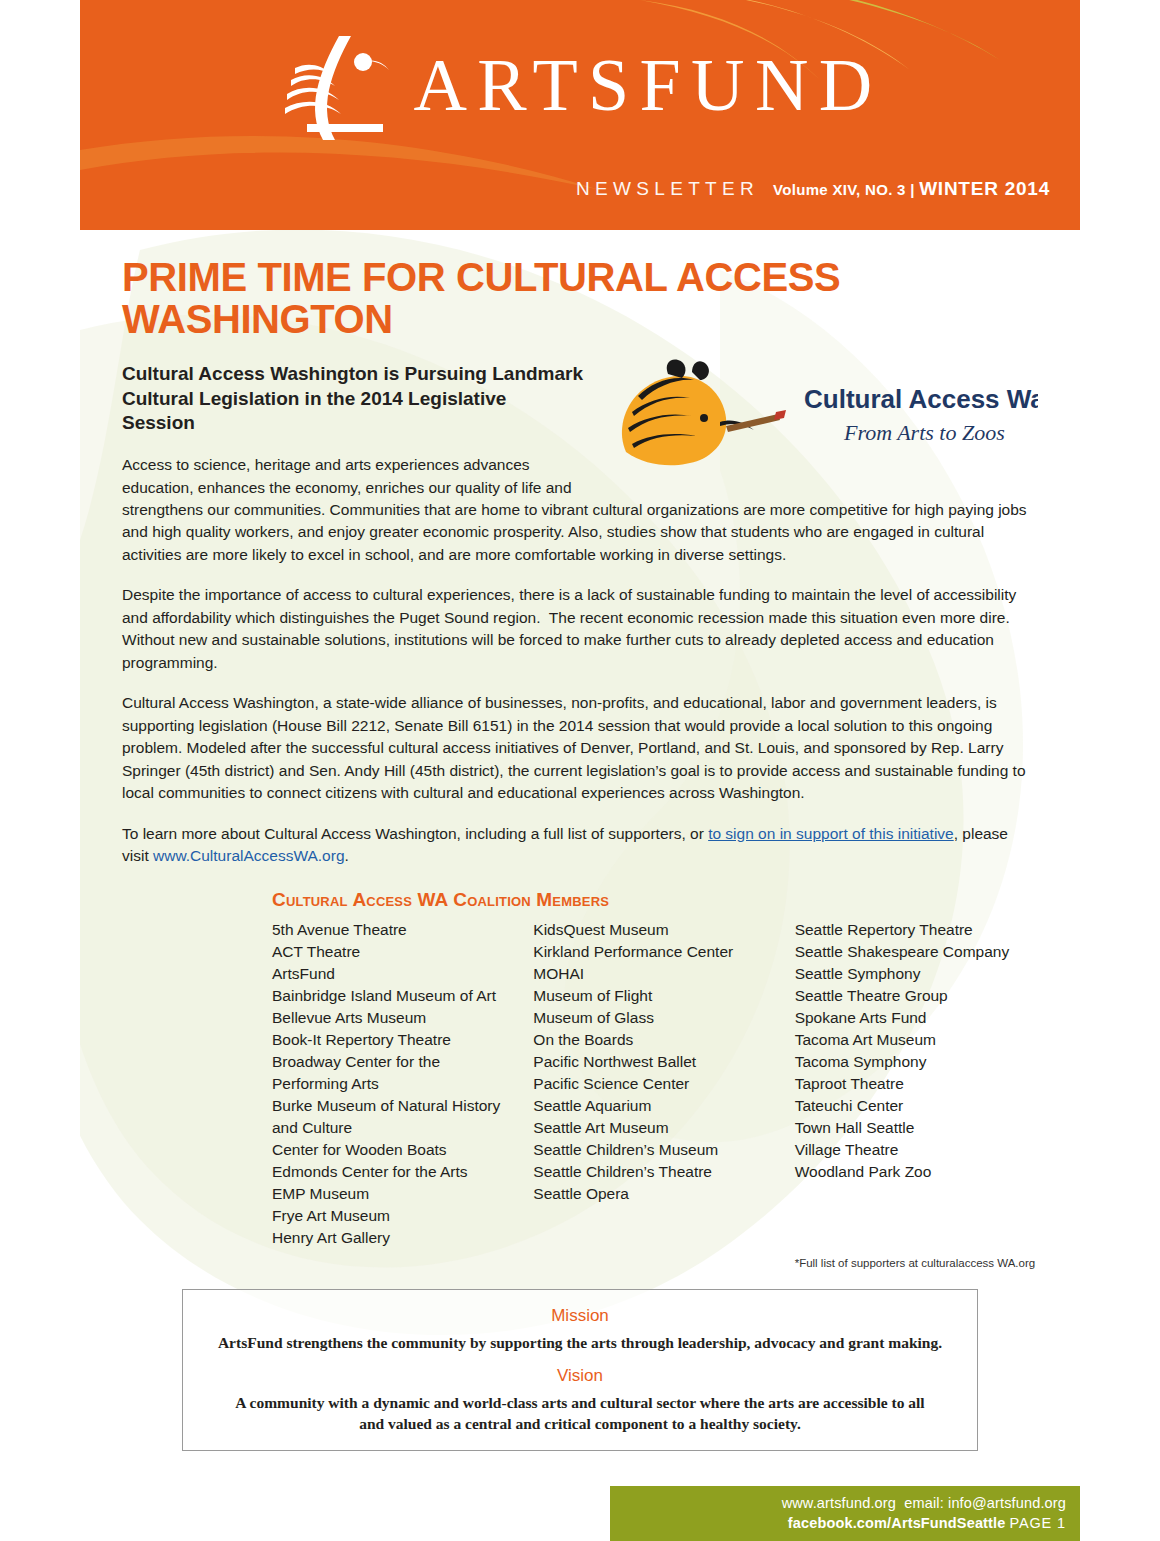ARTSFUND
Newsletter Volume XIV, NO. 3 | WINTER 2014
PRIME TIME FOR CULTURAL ACCESS WASHINGTON
Cultural Access Washington From Arts to Zoos
Cultural Access Washington is Pursuing Landmark
Cultural Legislation in the 2014 Legislative Session
Access to science, heritage and arts experiences advances education, enhances the economy, enriches our quality of life and strengthens our communities. Communities that are home to vibrant cultural organizations are more competitive for high paying jobs and high quality workers, and enjoy greater economic prosperity. Also, studies show that students who are engaged in cultural activities are more likely to excel in school, and are more comfortable working in diverse settings.
Despite the importance of access to cultural experiences, there is a lack of sustainable funding to maintain the level of accessibility and affordability which distinguishes the Puget Sound region. The recent economic recession made this situation even more dire. Without new and sustainable solutions, institutions will be forced to make further cuts to already depleted access and education programming.
Cultural Access Washington, a state-wide alliance of businesses, non-profits, and educational, labor and government leaders, is supporting legislation (House Bill 2212, Senate Bill 6151) in the 2014 session that would provide a local solution to this ongoing problem. Modeled after the successful cultural access initiatives of Denver, Portland, and St. Louis, and sponsored by Rep. Larry Springer (45th district) and Sen. Andy Hill (45th district), the current legislation’s goal is to provide access and sustainable funding to local communities to connect citizens with cultural and educational experiences across Washington.
To learn more about Cultural Access Washington, including a full list of supporters, or to sign on in support of this initiative, please visit www.CulturalAccessWA.org.
Cultural Access WA Coalition Members
5th Avenue Theatre
ACT Theatre
ArtsFund
Bainbridge Island Museum of Art
Bellevue Arts Museum
Book-It Repertory Theatre
Broadway Center for the Performing Arts
Burke Museum of Natural History and Culture
Center for Wooden Boats
Edmonds Center for the Arts
EMP Museum
Frye Art Museum
Henry Art Gallery
KidsQuest Museum
Kirkland Performance Center
MOHAI
Museum of Flight
Museum of Glass
On the Boards
Pacific Northwest Ballet
Pacific Science Center
Seattle Aquarium
Seattle Art Museum
Seattle Children’s Museum
Seattle Children’s Theatre
Seattle Opera
Seattle Repertory Theatre
Seattle Shakespeare Company
Seattle Symphony
Seattle Theatre Group
Spokane Arts Fund
Tacoma Art Museum
Tacoma Symphony
Taproot Theatre
Tateuchi Center
Town Hall Seattle
Village Theatre
Woodland Park Zoo
*Full list of supporters at culturalaccess WA.org
Mission
ArtsFund strengthens the community by supporting the arts through leadership, advocacy and grant making.
Vision
A community with a dynamic and world-class arts and cultural sector where the arts are accessible to all
and valued as a central and critical component to a healthy society.
www.artsfund.org email: info@artsfund.org
facebook.com/ArtsFundSeattle PAGE 1